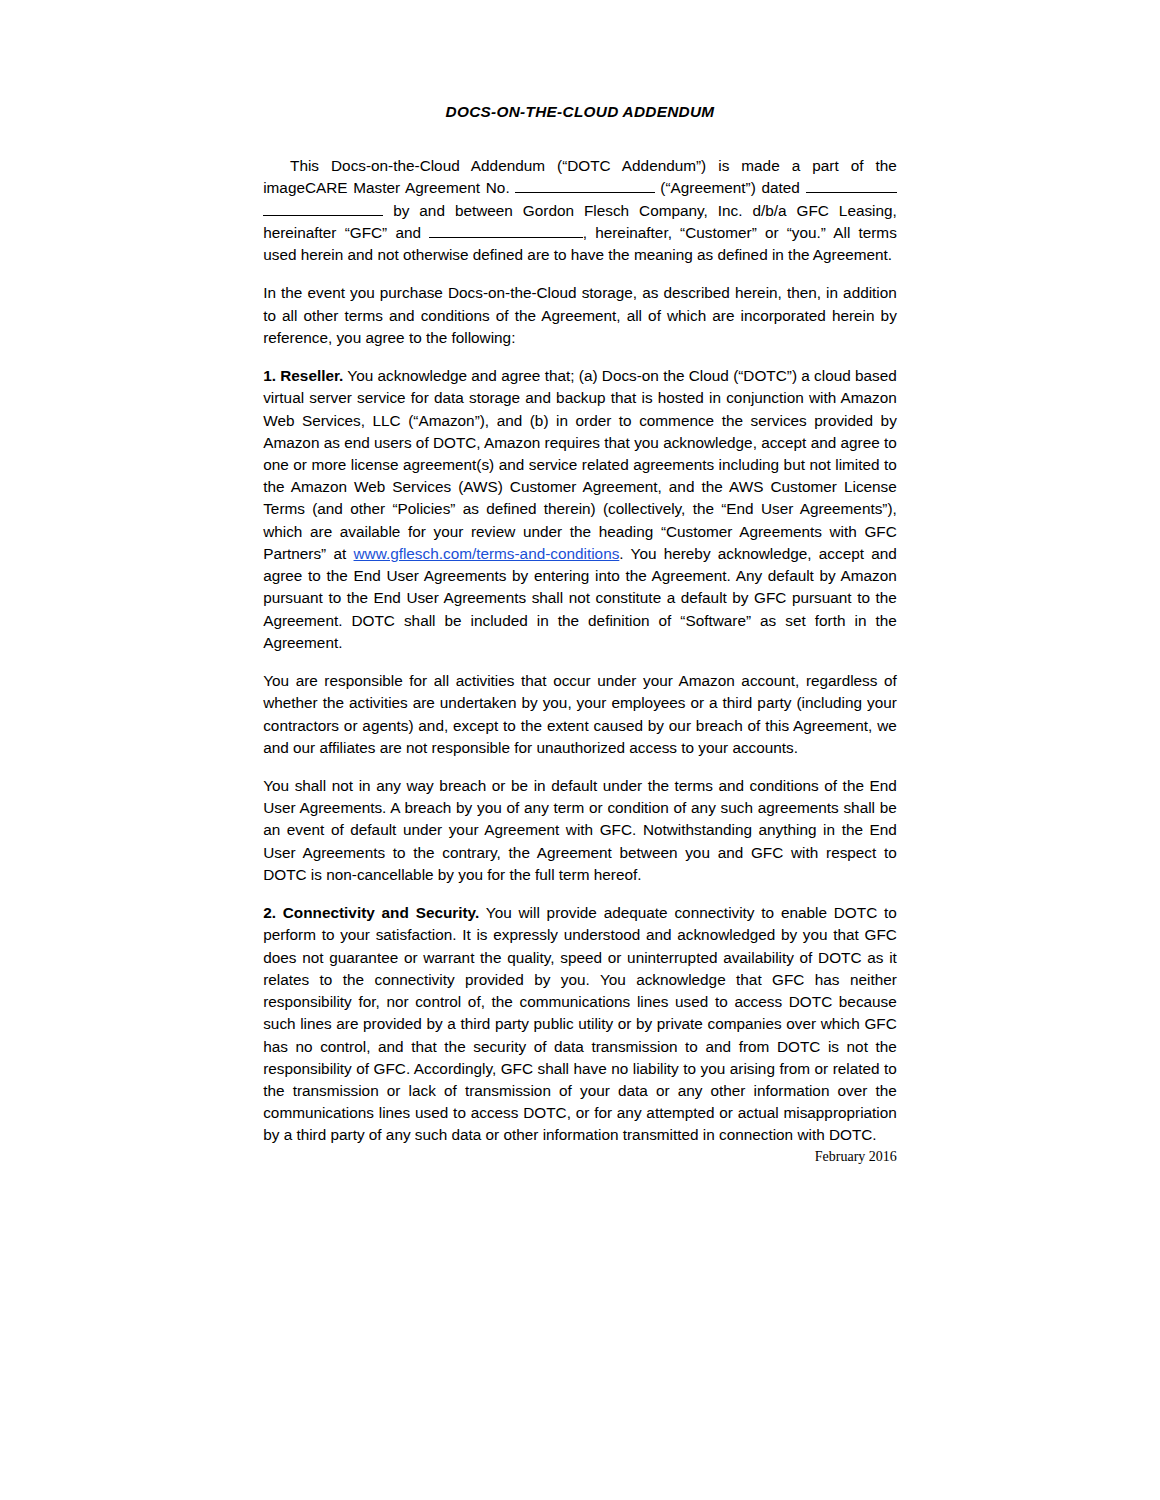DOCS-ON-THE-CLOUD ADDENDUM
This Docs-on-the-Cloud Addendum (“DOTC Addendum”) is made a part of the imageCARE Master Agreement No. (“Agreement”) dated by and between Gordon Flesch Company, Inc. d/b/a GFC Leasing, hereinafter “GFC” and , hereinafter, “Customer” or “you.” All terms used herein and not otherwise defined are to have the meaning as defined in the Agreement.
In the event you purchase Docs-on-the-Cloud storage, as described herein, then, in addition to all other terms and conditions of the Agreement, all of which are incorporated herein by reference, you agree to the following:
1. Reseller. You acknowledge and agree that; (a) Docs-on the Cloud (“DOTC”) a cloud based virtual server service for data storage and backup that is hosted in conjunction with Amazon Web Services, LLC (“Amazon”), and (b) in order to commence the services provided by Amazon as end users of DOTC, Amazon requires that you acknowledge, accept and agree to one or more license agreement(s) and service related agreements including but not limited to the Amazon Web Services (AWS) Customer Agreement, and the AWS Customer License Terms (and other “Policies” as defined therein) (collectively, the “End User Agreements”), which are available for your review under the heading “Customer Agreements with GFC Partners” at www.gflesch.com/terms-and-conditions. You hereby acknowledge, accept and agree to the End User Agreements by entering into the Agreement. Any default by Amazon pursuant to the End User Agreements shall not constitute a default by GFC pursuant to the Agreement. DOTC shall be included in the definition of “Software” as set forth in the Agreement.
You are responsible for all activities that occur under your Amazon account, regardless of whether the activities are undertaken by you, your employees or a third party (including your contractors or agents) and, except to the extent caused by our breach of this Agreement, we and our affiliates are not responsible for unauthorized access to your accounts.
You shall not in any way breach or be in default under the terms and conditions of the End User Agreements. A breach by you of any term or condition of any such agreements shall be an event of default under your Agreement with GFC. Notwithstanding anything in the End User Agreements to the contrary, the Agreement between you and GFC with respect to DOTC is non-cancellable by you for the full term hereof.
2. Connectivity and Security. You will provide adequate connectivity to enable DOTC to perform to your satisfaction. It is expressly understood and acknowledged by you that GFC does not guarantee or warrant the quality, speed or uninterrupted availability of DOTC as it relates to the connectivity provided by you. You acknowledge that GFC has neither responsibility for, nor control of, the communications lines used to access DOTC because such lines are provided by a third party public utility or by private companies over which GFC has no control, and that the security of data transmission to and from DOTC is not the responsibility of GFC. Accordingly, GFC shall have no liability to you arising from or related to the transmission or lack of transmission of your data or any other information over the communications lines used to access DOTC, or for any attempted or actual misappropriation by a third party of any such data or other information transmitted in connection with DOTC.
February 2016